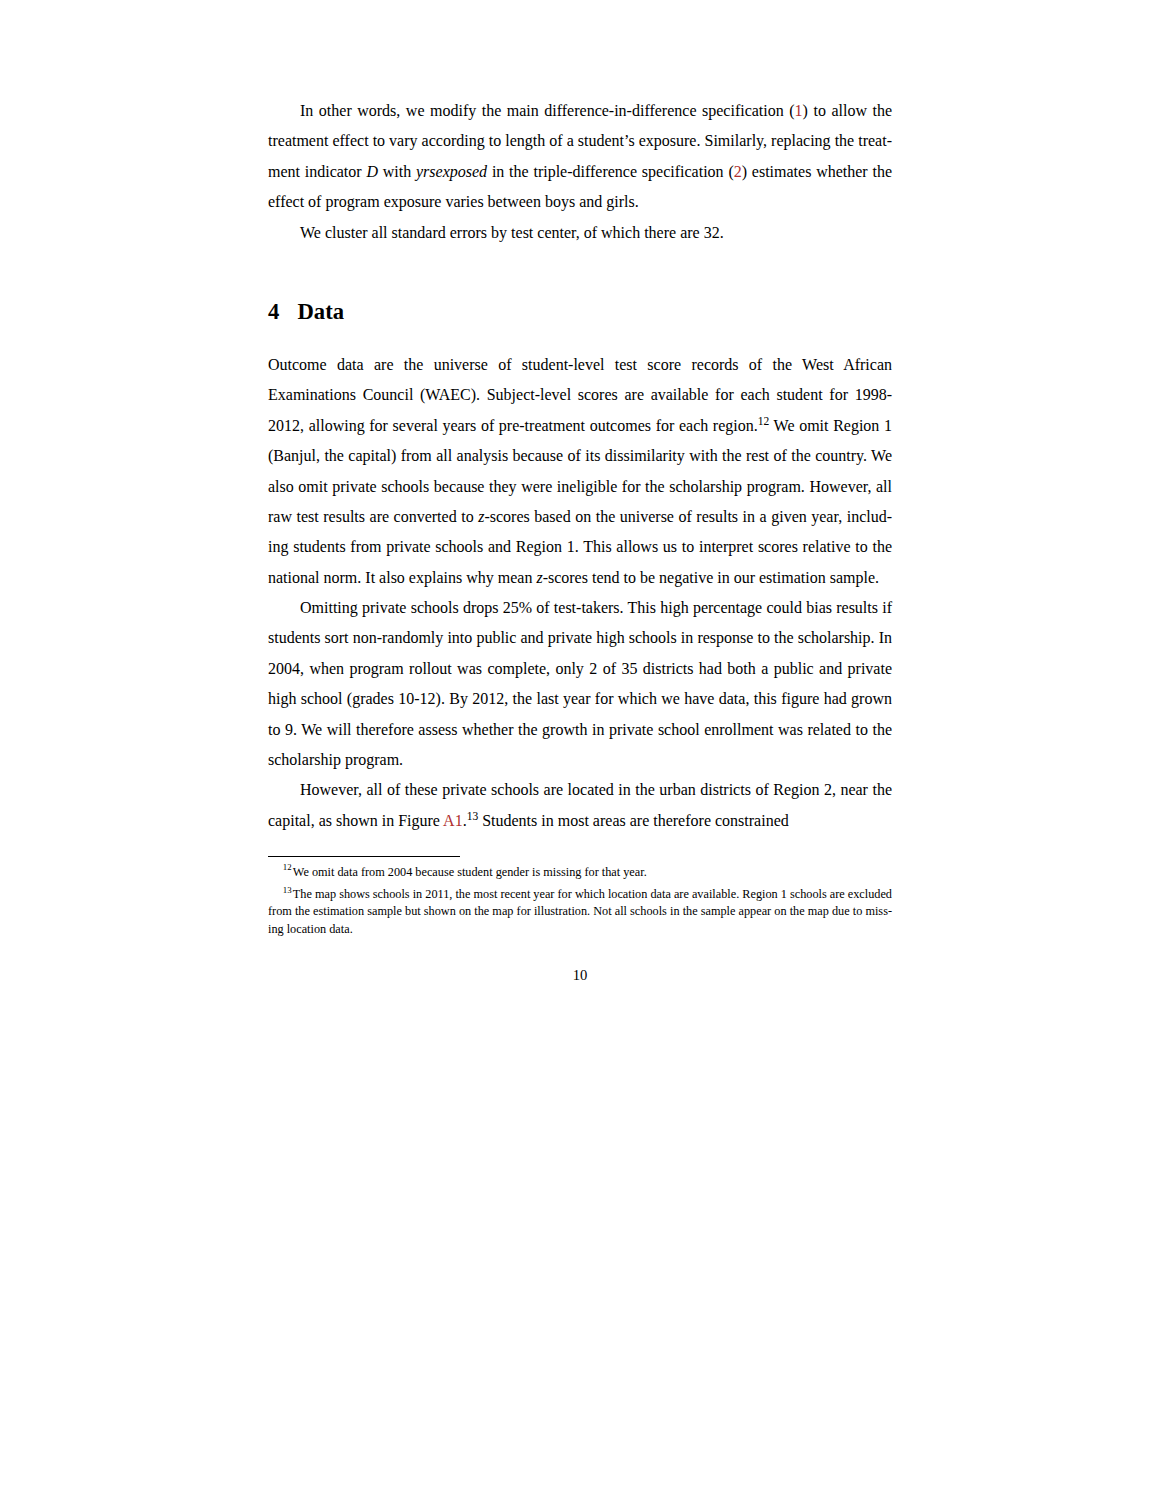In other words, we modify the main difference-in-difference specification (1) to allow the treatment effect to vary according to length of a student’s exposure. Similarly, replacing the treatment indicator D with yrsexposed in the triple-difference specification (2) estimates whether the effect of program exposure varies between boys and girls.
We cluster all standard errors by test center, of which there are 32.
4 Data
Outcome data are the universe of student-level test score records of the West African Examinations Council (WAEC). Subject-level scores are available for each student for 1998-2012, allowing for several years of pre-treatment outcomes for each region.12 We omit Region 1 (Banjul, the capital) from all analysis because of its dissimilarity with the rest of the country. We also omit private schools because they were ineligible for the scholarship program. However, all raw test results are converted to z-scores based on the universe of results in a given year, including students from private schools and Region 1. This allows us to interpret scores relative to the national norm. It also explains why mean z-scores tend to be negative in our estimation sample.
Omitting private schools drops 25% of test-takers. This high percentage could bias results if students sort non-randomly into public and private high schools in response to the scholarship. In 2004, when program rollout was complete, only 2 of 35 districts had both a public and private high school (grades 10-12). By 2012, the last year for which we have data, this figure had grown to 9. We will therefore assess whether the growth in private school enrollment was related to the scholarship program.
However, all of these private schools are located in the urban districts of Region 2, near the capital, as shown in Figure A1.13 Students in most areas are therefore constrained
12We omit data from 2004 because student gender is missing for that year.
13The map shows schools in 2011, the most recent year for which location data are available. Region 1 schools are excluded from the estimation sample but shown on the map for illustration. Not all schools in the sample appear on the map due to missing location data.
10